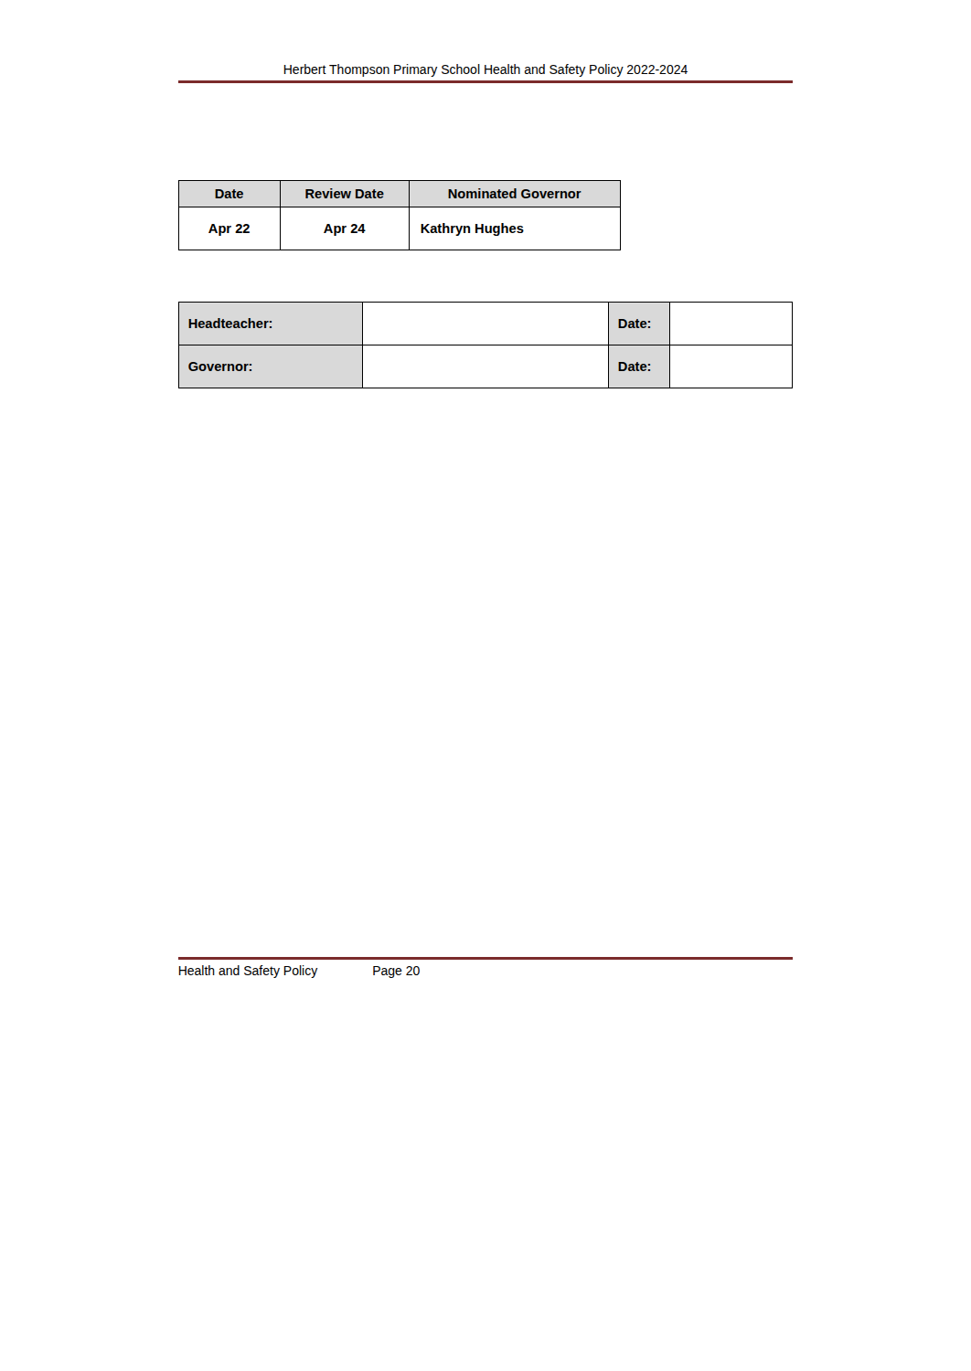Herbert Thompson Primary School Health and Safety Policy 2022-2024
| Date | Review Date | Nominated Governor |
| --- | --- | --- |
| Apr 22 | Apr 24 | Kathryn Hughes |
| Headteacher: | | Date: | |
| Governor: | | Date: | |
Health and Safety Policy Page 20